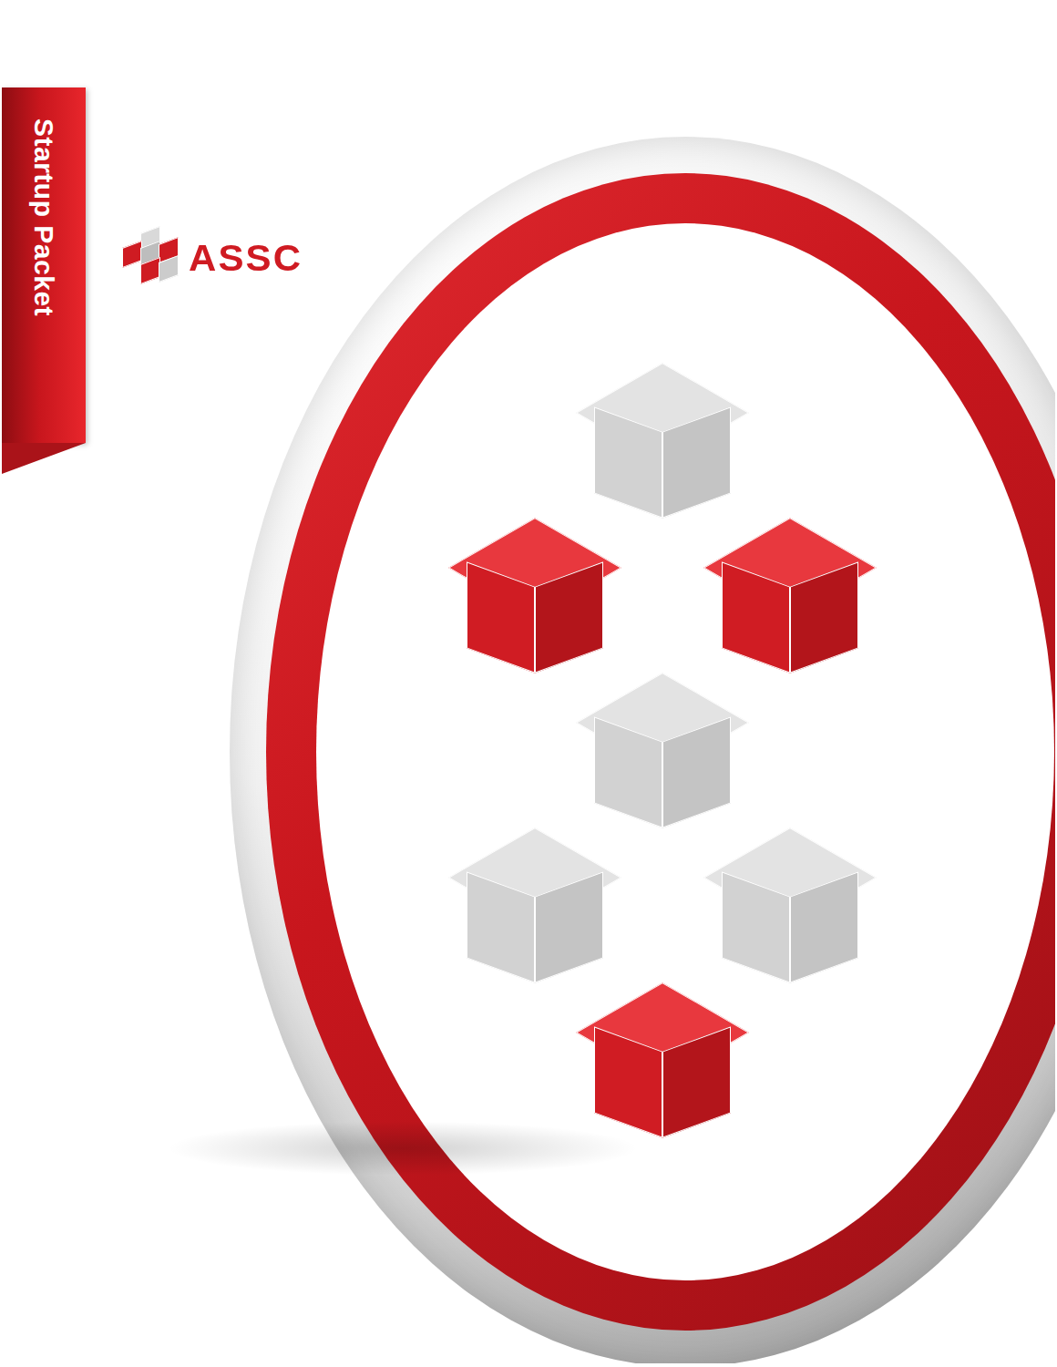Startup Packet
ASSC